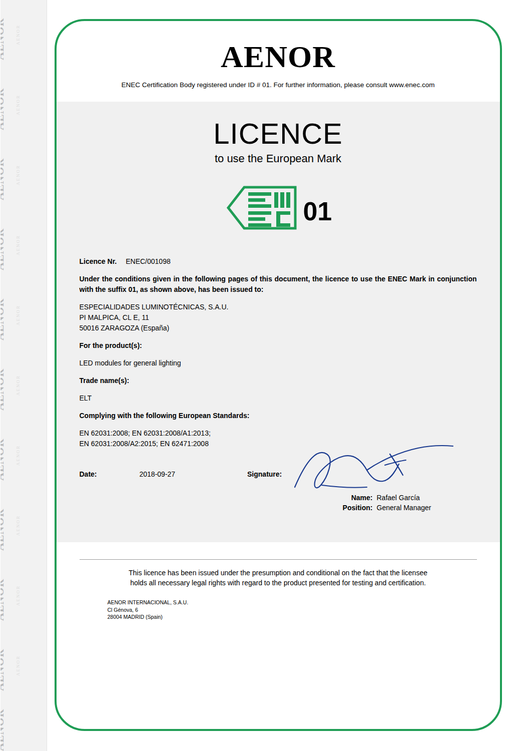AENOR
AENOR
AENOR
AENOR
AENOR
AENOR
AENOR
AENOR
AENOR
AENOR
AENOR
AENOR
AENOR
AENOR
AENOR
AENOR
AENOR
AENOR
AENOR
AENOR
AENOR
AENOR
ENEC Certification Body registered under ID # 01. For further information, please consult www.enec.com
LICENCE
to use the European Mark
01
Licence Nr. ENEC/001098
Under the conditions given in the following pages of this document, the licence to use the ENEC Mark in conjunction with the suffix 01, as shown above, has been issued to:
ESPECIALIDADES LUMINOTÉCNICAS, S.A.U.
PI MALPICA, CL E, 11
50016 ZARAGOZA (España)
For the product(s):
LED modules for general lighting
Trade name(s):
ELT
Complying with the following European Standards:
EN 62031:2008; EN 62031:2008/A1:2013;
EN 62031:2008/A2:2015; EN 62471:2008
Date: 2018-09-27 Signature:
Name: Rafael García
Position: General Manager
This licence has been issued under the presumption and conditional on the fact that the licensee
holds all necessary legal rights with regard to the product presented for testing and certification.
AENOR INTERNACIONAL, S.A.U.
Cl Génova, 6
28004 MADRID (Spain)